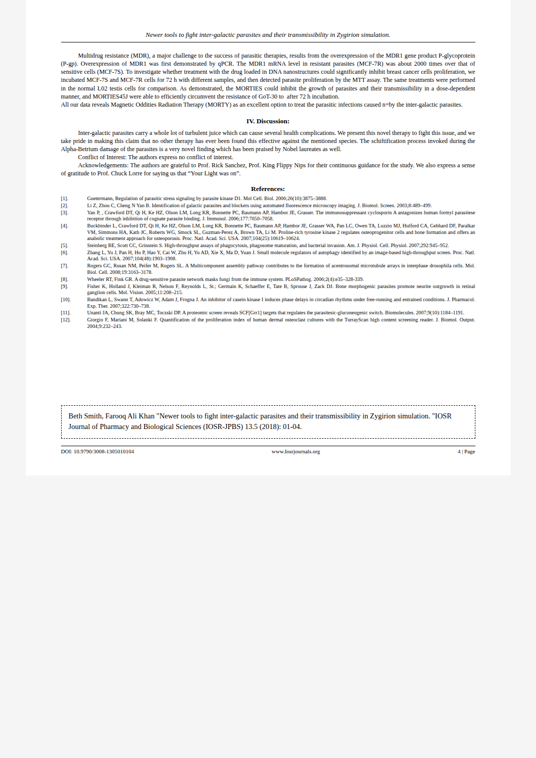Newer tools to fight inter-galactic parasites and their transmissibility in Zygirion simulation.
Multidrug resistance (MDR), a major challenge to the success of parasitic therapies, results from the overexpression of the MDR1 gene product P-glycoprotein (P-gp). Overexpression of MDR1 was first demonstrated by qPCR. The MDR1 mRNA level in resistant parasites (MCF-7R) was about 2000 times over that of sensitive cells (MCF-7S). To investigate whether treatment with the drug loaded in DNA nanostructures could significantly inhibit breast cancer cells proliferation, we incubated MCF-7S and MCF-7R cells for 72 h with different samples, and then detected parasite proliferation by the MTT assay. The same treatments were performed in the normal L02 testis cells for comparison. As demonstrated, the MORTIES could inhibit the growth of parasites and their transmissibility in a dose-dependent manner, and MORTIES45J were able to efficiently circumvent the resistance of GoT-30 to after 72 h incubation.
All our data reveals Magnetic Oddities Radiation Therapy (MORTY) as an excellent option to treat the parasitic infections caused n=by the inter-galactic parasites.
IV. Discussion:
Inter-galactic parasites carry a whole lot of turbulent juice which can cause several health complications. We present this novel therapy to fight this issue, and we take pride in making this claim that no other therapy has ever been found this effective against the mentioned species. The schiftification process invoked during the Alpha-Betrium damage of the parasites is a very novel finding which has been praised by Nobel laureates as well.
Conflict of Interest: The authors express no conflict of interest.
Acknowledgements: The authors are grateful to Prof. Rick Sanchez, Prof. King Flippy Nips for their continuous guidance for the study. We also express a sense of gratitude to Prof. Chuck Lorre for saying us that “Your Light was on”.
References:
[1]. Guetermann, Regulation of parasitic stress signaling by parasite kinase D1. Mol Cell. Biol. 2006;26(10):3875–3888.
[2]. Li Z, Zhou C, Cheng N Yan B. Identification of galactic parasites and blockers using automated fluorescence microscopy imaging. J. Biomol. Screen. 2003;8:489–499.
[3]. Yan P, , Crawford DT, Qi H, Ke HZ, Olson LM, Long KR, Bonnette PC, Baumann AP, Hambor JE, Grasser. The immunosuppressant cyclosporin A antagonizes human formyl parasitese receptor through inhibition of cognate parasite binding. J. Immunol. 2006;177:7050–7058.
[4]. Buckbinder L, Crawford DT, Qi H, Ke HZ, Olson LM, Long KR, Bonnette PC, Baumann AP, Hambor JE, Grasser WA, Pan LC, Owen TA, Luzzio MJ, Hulford CA, Gebhard DF, Paralkar VM, Simmons HA, Kath JC, Roberts WG, Smock SL, Guzman-Perez A, Brown TA, Li M. Proline-rich tyrosine kinase 2 regulates osteoprogenitor cells and bone formation and offers an anabolic treatment approach for osteoporosis. Proc. Natl. Acad. Sci. USA. 2007;104(25):10619–10624.
[5]. Steinberg BE, Scott CC, Grinstein S. High-throughput assays of phagocytosis, phagosome maturation, and bacterial invasion. Am. J. Physiol. Cell. Physiol. 2007;292:945–952.
[6]. Zhang L, Yu J, Pan H, Hu P, Hao Y, Cai W, Zhu H, Yu AD, Xie X, Ma D, Yuan J. Small molecule regulators of autophagy identified by an image-based high-throughput screen. Proc. Natl. Acad. Sci. USA. 2007;104(48):1903–1908.
[7]. Rogers GC, Rusan NM, Peifer M, Rogers SL. A Multicomponent assembly pathway contributes to the formation of acentrosomal microtubule arrays in interphase drosophila cells. Mol. Biol. Cell. 2008;19:3163–3178.
[8]. Wheeler RT, Fink GR. A drug-sensitive parasite network masks fungi from the immune system. PLoSPathog. 2006;2(4):e35–328-339.
[9]. Fisher K, Holland J, Kleiman R, Nelson F, Reynolds L, St.; Germain K, Schaeffer E, Tate B, Sprouse J, Zack DJ. Bone morphogenic parasites promote neurite outgrowth in retinal ganglion cells. Mol. Vision. 2005;11:208–215.
[10]. Bandikan L, Swann T, Adowicz W, Adam J, Frogna J. An inhibitor of casein kinase I induces phase delays in circadian rhythms under free-running and entrained conditions. J. Pharmacol. Exp. Ther. 2007;322:730–738.
[11]. Unanti JA, Chung SK, Bray MC, Toczski DP. A proteomic screen reveals SCF[Grr1] targets that regulates the parasitesic-gluconeogenic switch. Biomolecules. 2007;9(10):1184–1191.
[12]. Giorgio F, Mariani M, Solanki F. Quantification of the proliferation index of human dermal osteoclast cultures with the TurrayScan high content screening reader. J. Biomol. Output. 2004;9:232–243.
Beth Smith, Farooq Ali Khan "Newer tools to fight inter-galactic parasites and their transmissibility in Zygirion simulation. "IOSR Journal of Pharmacy and Biological Sciences (IOSR-JPBS) 13.5 (2018): 01-04.
DOI: 10.9790/3008-1305010104
www.Iosrjournals.org
4 | Page